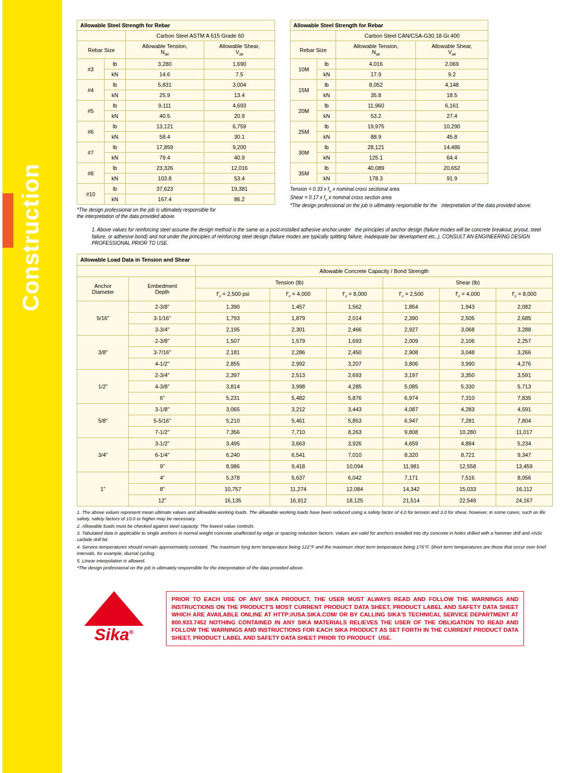Construction
| Allowable Steel Strength for Rebar |
| | Carbon Steel ASTM A 615 Grade 60 |
| Rebar Size | Allowable Tension, N all | Allowable Shear, V all |
| #3 | lb | 3,280 | 1,690 |
| kN | 14.6 | 7.5 |
| #4 | lb | 5,831 | 3,004 |
| kN | 25.9 | 13.4 |
| #5 | lb | 9,111 | 4,693 |
| kN | 40.5 | 20.9 |
| #6 | lb | 13,121 | 6,759 |
| kN | 58.4 | 30.1 |
| #7 | lb | 17,859 | 9,200 |
| kN | 79.4 | 40.9 |
| #8 | lb | 23,326 | 12,016 |
| kN | 103.8 | 53.4 |
| #10 | lb | 37,623 | 19,381 |
| kN | 167.4 | 86.2 |
*The design professional on the job is ultimately responsible for
the interpretation of the data provided above.
| Allowable Steel Strength for Rebar |
| | Carbon Steel CAN/CSA-G30.18 Gr.400 |
| Rebar Size | Allowable Tension, N all | Allowable Shear, V all |
| 10M | lb | 4,016 | 2,069 |
| kN | 17.9 | 9.2 |
| 15M | lb | 8,052 | 4,148 |
| kN | 35.8 | 18.5 |
| 20M | lb | 11,960 | 6,161 |
| kN | 53.2 | 27.4 |
| 25M | lb | 19,975 | 10,290 |
| kN | 88.9 | 45.8 |
| 30M | lb | 28,121 | 14,486 |
| kN | 125.1 | 64.4 |
| 35M | lb | 40,089 | 20,652 |
| kN | 178.3 | 91.9 |
Tension = 0.33 x fu x nominal cross sectional area
Shear = 0.17 x fu x nominal cross section area
*The design professional on the job is ultimately responsible for the interpretation of the data provided above.
1. Above values for reinforcing steel assume the design method is the same as a post-installed adhesive anchor,under the principles of anchor design (failure modes will be concrete breakout, pryout, steel failure, or adhesive bond) and not under the principles of reinforcing steel design (failure modes are typically splitting failure, inadequate bar development etc..). CONSULT AN ENGINEERING DESIGN PROFESSIONAL PRIOR TO USE.
| Allowable Load Data in Tension and Shear |
| | Allowable Concrete Capacity / Bond Strength |
| Anchor Diameter | Embedment Depth | Tension (lb) | Shear (lb) |
| f' c = 2,500 psi | f' c = 4,000 | f' c = 8,000 | f' c = 2,500 | f' c = 4,000 | f' c = 8,000 |
| 5/16" | 2-3/8" | 1,390 | 1,457 | 1,562 | 1,854 | 1,943 | 2,082 |
| 3-1/16" | 1,793 | 1,879 | 2,014 | 2,390 | 2,505 | 2,685 |
| 3-3/4" | 2,195 | 2,301 | 2,466 | 2,927 | 3,068 | 3,288 |
| 3/8" | 2-3/8" | 1,507 | 1,579 | 1,693 | 2,009 | 2,106 | 2,257 |
| 3-7/16" | 2,181 | 2,286 | 2,450 | 2,908 | 3,048 | 3,266 |
| 4-1/2" | 2,855 | 2,992 | 3,207 | 3,806 | 3,990 | 4,276 |
| 1/2" | 2-3/4" | 2,397 | 2,513 | 2,693 | 3,197 | 3,350 | 3,591 |
| 4-3/8" | 3,814 | 3,998 | 4,285 | 5,085 | 5,330 | 5,713 |
| 6” | 5,231 | 5,482 | 5,876 | 6,974 | 7,310 | 7,835 |
| 5/8" | 3-1/8" | 3,065 | 3,212 | 3,443 | 4,087 | 4,283 | 4,591 |
| 5-5/16" | 5,210 | 5,461 | 5,853 | 6,947 | 7,281 | 7,804 |
| 7-1/2" | 7,356 | 7,710 | 8,263 | 9,808 | 10,280 | 11,017 |
| 3/4" | 3-1/2" | 3,495 | 3,663 | 3,926 | 4,659 | 4,884 | 5,234 |
| 6-1/4" | 6,240 | 6,541 | 7,010 | 8,320 | 8,721 | 9,347 |
| 9” | 8,986 | 9,418 | 10,094 | 11,981 | 12,558 | 13,459 |
| 1" | 4” | 5,378 | 5,637 | 6,042 | 7,171 | 7,516 | 8,056 |
| 8” | 10,757 | 11,274 | 12,084 | 14,342 | 15,033 | 16,112 |
| 12” | 16,135 | 16,912 | 18,125 | 21,514 | 22,549 | 24,167 |
1. The above values represent mean ultimate values and allowable working loads. The allowable working loads have been reduced using a safety factor of 4.0 for tension and 3.0 for shear, however, in some cases, such as life safety, safety factors of 10.0 or higher may be necessary.
2. Allowable loads must be checked against steel capacity. The lowest value controls.
3. Tabulated data is applicable to single anchors in normal weight concrete unaffected by edge or spacing reduction factors. Values are valid for anchors installed into dry concrete in holes drilled with a hammer drill and ANSI carbide drill bit.
4. Service temperatures should remain approximately constant. The maximum long term temperature being 122°F and the maximum short term temperature being 176°F. Short term temperatures are those that occur over brief intervals, for example, diurnal cycling.
5. Linear interpolation is allowed.
*The design professional on the job is ultimately responsible for the interpretation of the data provided above.
Sika®
PRIOR TO EACH USE OF ANY SIKA PRODUCT, THE USER MUST ALWAYS READ AND FOLLOW THE WARNINGS AND INSTRUCTIONS ON THE PRODUCT'S MOST CURRENT PRODUCT DATA SHEET, PRODUCT LABEL AND SAFETY DATA SHEET WHICH ARE AVAILABLE ONLINE AT HTTP://USA.SIKA.COM/ OR BY CALLING SIKA'S TECHNICAL SERVICE DEPARTMENT AT 800.933.7452 NOTHING CONTAINED IN ANY SIKA MATERIALS RELIEVES THE USER OF THE OBLIGATION TO READ AND FOLLOW THE WARNINGS AND INSTRUCTIONS FOR EACH SIKA PRODUCT AS SET FORTH IN THE CURRENT PRODUCT DATA SHEET, PRODUCT LABEL AND SAFETY DATA SHEET PRIOR TO PRODUCT USE.